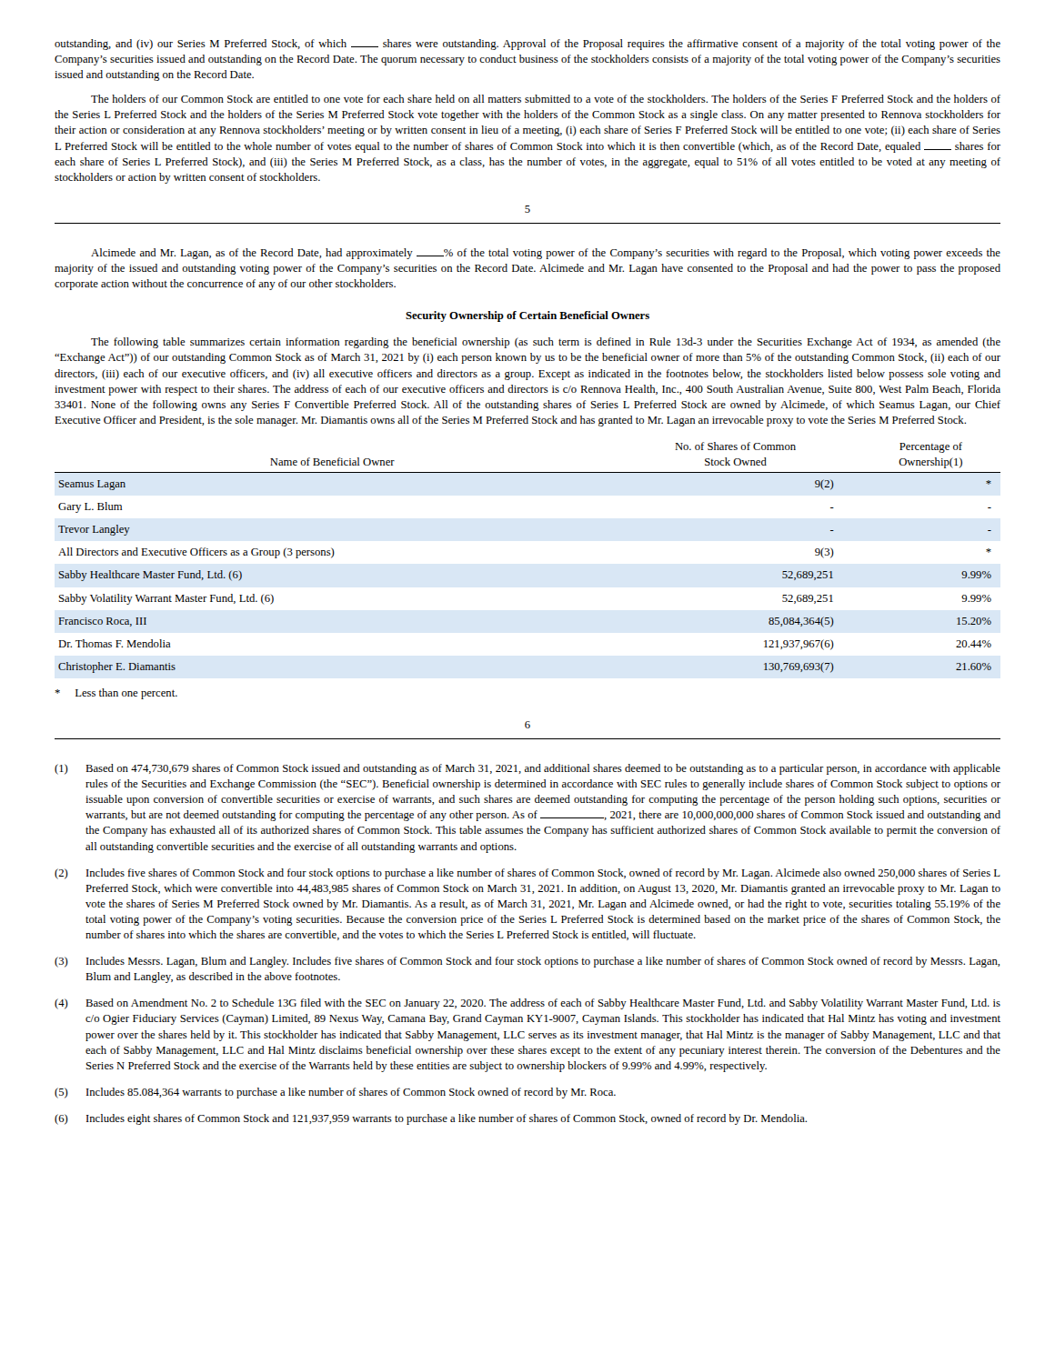outstanding, and (iv) our Series M Preferred Stock, of which shares were outstanding. Approval of the Proposal requires the affirmative consent of a majority of the total voting power of the Company’s securities issued and outstanding on the Record Date. The quorum necessary to conduct business of the stockholders consists of a majority of the total voting power of the Company’s securities issued and outstanding on the Record Date.
The holders of our Common Stock are entitled to one vote for each share held on all matters submitted to a vote of the stockholders. The holders of the Series F Preferred Stock and the holders of the Series L Preferred Stock and the holders of the Series M Preferred Stock vote together with the holders of the Common Stock as a single class. On any matter presented to Rennova stockholders for their action or consideration at any Rennova stockholders’ meeting or by written consent in lieu of a meeting, (i) each share of Series F Preferred Stock will be entitled to one vote; (ii) each share of Series L Preferred Stock will be entitled to the whole number of votes equal to the number of shares of Common Stock into which it is then convertible (which, as of the Record Date, equaled shares for each share of Series L Preferred Stock), and (iii) the Series M Preferred Stock, as a class, has the number of votes, in the aggregate, equal to 51% of all votes entitled to be voted at any meeting of stockholders or action by written consent of stockholders.
5
Alcimede and Mr. Lagan, as of the Record Date, had approximately % of the total voting power of the Company’s securities with regard to the Proposal, which voting power exceeds the majority of the issued and outstanding voting power of the Company’s securities on the Record Date. Alcimede and Mr. Lagan have consented to the Proposal and had the power to pass the proposed corporate action without the concurrence of any of our other stockholders.
Security Ownership of Certain Beneficial Owners
The following table summarizes certain information regarding the beneficial ownership (as such term is defined in Rule 13d-3 under the Securities Exchange Act of 1934, as amended (the “Exchange Act”)) of our outstanding Common Stock as of March 31, 2021 by (i) each person known by us to be the beneficial owner of more than 5% of the outstanding Common Stock, (ii) each of our directors, (iii) each of our executive officers, and (iv) all executive officers and directors as a group. Except as indicated in the footnotes below, the stockholders listed below possess sole voting and investment power with respect to their shares. The address of each of our executive officers and directors is c/o Rennova Health, Inc., 400 South Australian Avenue, Suite 800, West Palm Beach, Florida 33401. None of the following owns any Series F Convertible Preferred Stock. All of the outstanding shares of Series L Preferred Stock are owned by Alcimede, of which Seamus Lagan, our Chief Executive Officer and President, is the sole manager. Mr. Diamantis owns all of the Series M Preferred Stock and has granted to Mr. Lagan an irrevocable proxy to vote the Series M Preferred Stock.
| Name of Beneficial Owner | No. of Shares of Common Stock Owned | Percentage of Ownership(1) |
| --- | --- | --- |
| Seamus Lagan | 9(2) | * |
| Gary L. Blum | - | - |
| Trevor Langley | - | - |
| All Directors and Executive Officers as a Group (3 persons) | 9(3) | * |
| Sabby Healthcare Master Fund, Ltd. (6) | 52,689,251 | 9.99% |
| Sabby Volatility Warrant Master Fund, Ltd. (6) | 52,689,251 | 9.99% |
| Francisco Roca, III | 85,084,364(5) | 15.20% |
| Dr. Thomas F. Mendolia | 121,937,967(6) | 20.44% |
| Christopher E. Diamantis | 130,769,693(7) | 21.60% |
* Less than one percent.
6
Based on 474,730,679 shares of Common Stock issued and outstanding as of March 31, 2021, and additional shares deemed to be outstanding as to a particular person, in accordance with applicable rules of the Securities and Exchange Commission (the “SEC”). Beneficial ownership is determined in accordance with SEC rules to generally include shares of Common Stock subject to options or issuable upon conversion of convertible securities or exercise of warrants, and such shares are deemed outstanding for computing the percentage of the person holding such options, securities or warrants, but are not deemed outstanding for computing the percentage of any other person. As of , 2021, there are 10,000,000,000 shares of Common Stock issued and outstanding and the Company has exhausted all of its authorized shares of Common Stock. This table assumes the Company has sufficient authorized shares of Common Stock available to permit the conversion of all outstanding convertible securities and the exercise of all outstanding warrants and options.
Includes five shares of Common Stock and four stock options to purchase a like number of shares of Common Stock, owned of record by Mr. Lagan. Alcimede also owned 250,000 shares of Series L Preferred Stock, which were convertible into 44,483,985 shares of Common Stock on March 31, 2021. In addition, on August 13, 2020, Mr. Diamantis granted an irrevocable proxy to Mr. Lagan to vote the shares of Series M Preferred Stock owned by Mr. Diamantis. As a result, as of March 31, 2021, Mr. Lagan and Alcimede owned, or had the right to vote, securities totaling 55.19% of the total voting power of the Company’s voting securities. Because the conversion price of the Series L Preferred Stock is determined based on the market price of the shares of Common Stock, the number of shares into which the shares are convertible, and the votes to which the Series L Preferred Stock is entitled, will fluctuate.
Includes Messrs. Lagan, Blum and Langley. Includes five shares of Common Stock and four stock options to purchase a like number of shares of Common Stock owned of record by Messrs. Lagan, Blum and Langley, as described in the above footnotes.
Based on Amendment No. 2 to Schedule 13G filed with the SEC on January 22, 2020. The address of each of Sabby Healthcare Master Fund, Ltd. and Sabby Volatility Warrant Master Fund, Ltd. is c/o Ogier Fiduciary Services (Cayman) Limited, 89 Nexus Way, Camana Bay, Grand Cayman KY1-9007, Cayman Islands. This stockholder has indicated that Hal Mintz has voting and investment power over the shares held by it. This stockholder has indicated that Sabby Management, LLC serves as its investment manager, that Hal Mintz is the manager of Sabby Management, LLC and that each of Sabby Management, LLC and Hal Mintz disclaims beneficial ownership over these shares except to the extent of any pecuniary interest therein. The conversion of the Debentures and the Series N Preferred Stock and the exercise of the Warrants held by these entities are subject to ownership blockers of 9.99% and 4.99%, respectively.
Includes 85.084,364 warrants to purchase a like number of shares of Common Stock owned of record by Mr. Roca.
Includes eight shares of Common Stock and 121,937,959 warrants to purchase a like number of shares of Common Stock, owned of record by Dr. Mendolia.